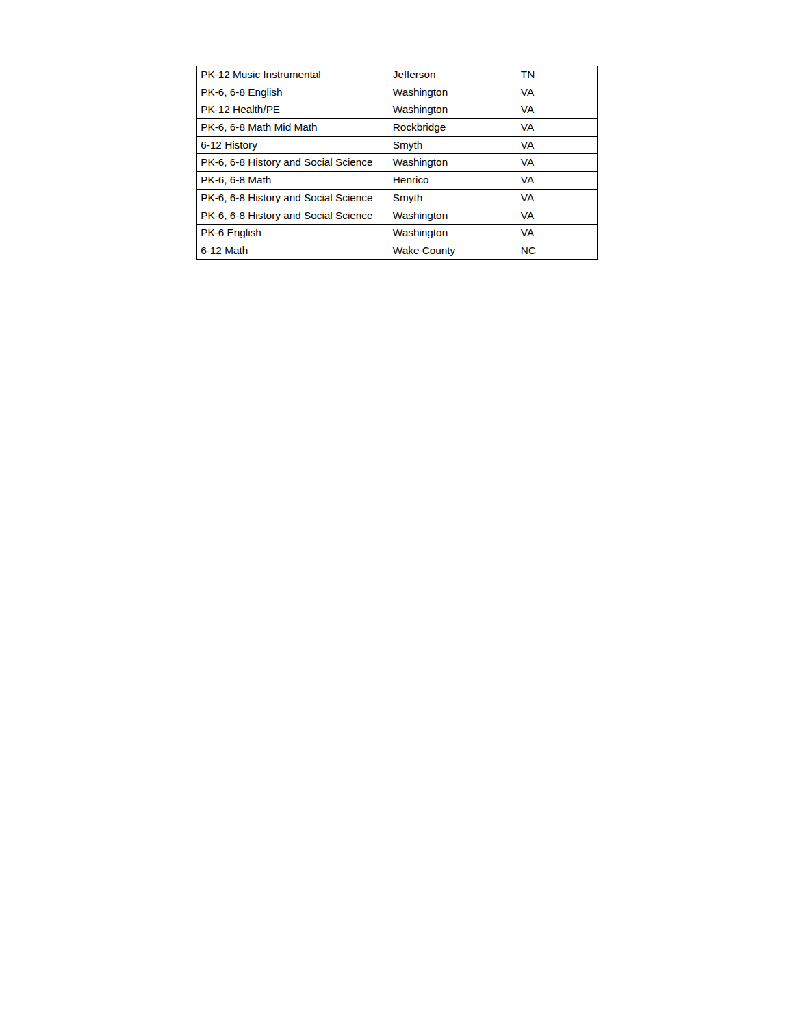| PK-12 Music Instrumental | Jefferson | TN |
| PK-6, 6-8 English | Washington | VA |
| PK-12 Health/PE | Washington | VA |
| PK-6, 6-8 Math Mid Math | Rockbridge | VA |
| 6-12 History | Smyth | VA |
| PK-6, 6-8 History and Social Science | Washington | VA |
| PK-6, 6-8 Math | Henrico | VA |
| PK-6, 6-8 History and Social Science | Smyth | VA |
| PK-6, 6-8 History and Social Science | Washington | VA |
| PK-6 English | Washington | VA |
| 6-12 Math | Wake County | NC |